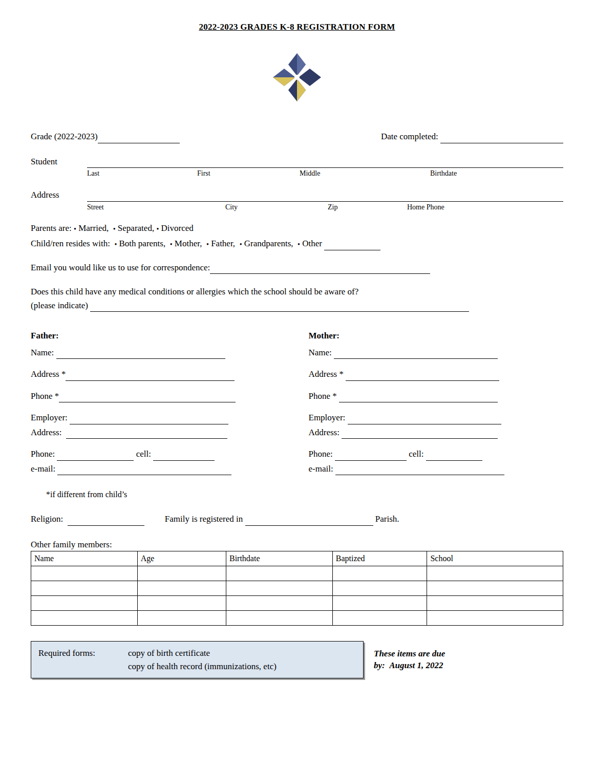2022-2023 GRADES K-8 REGISTRATION FORM
Grade (2022-2023)
Date completed:
Student
Last First Middle Birthdate
Address
Street City Zip Home Phone
Parents are: • Married, • Separated, • Divorced
Child/ren resides with: • Both parents, • Mother, • Father, • Grandparents, • Other
Email you would like us to use for correspondence:
Does this child have any medical conditions or allergies which the school should be aware of?
(please indicate)
Father:
Name:
Address *
Phone *
Employer:
Address:
Phone: cell:
e-mail:
Mother:
Name:
Address *
Phone *
Employer:
Address:
Phone: cell:
e-mail:
*if different from child’s
Religion:
Family is registered in Parish.
Other family members:
| Name | Age | Birthdate | Baptized | School |
| --- | --- | --- | --- | --- |
Required forms:
copy of birth certificate
copy of health record (immunizations, etc)
These items are due
by: August 1, 2022